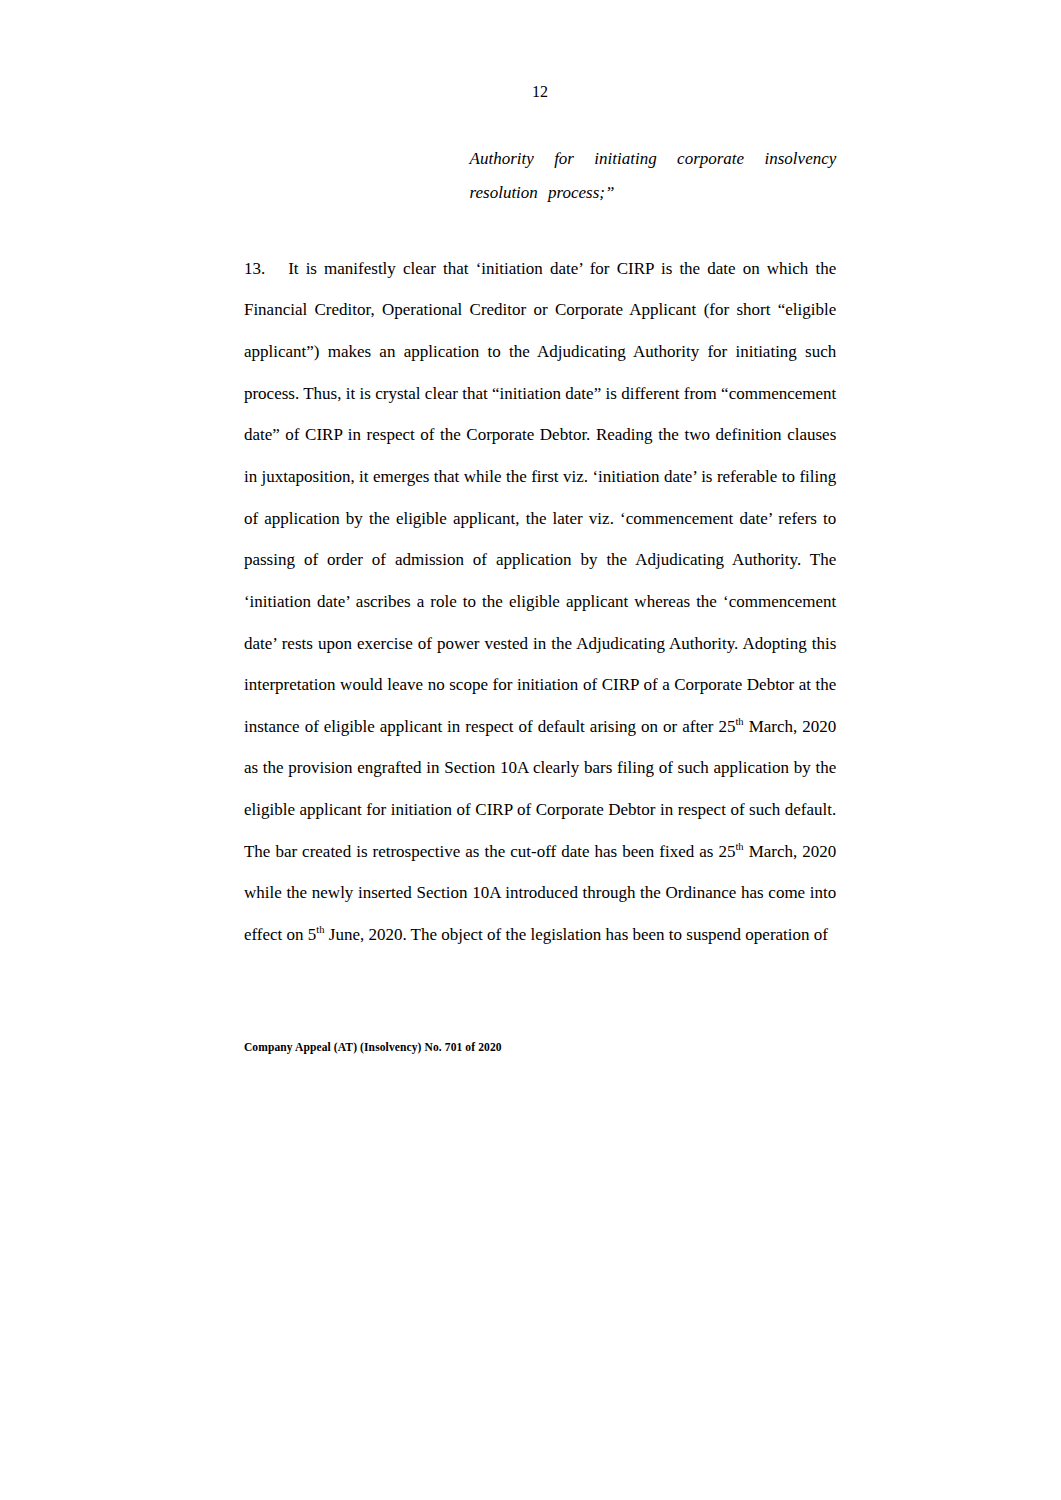12
Authority for initiating corporate insolvency resolution process;”
13. It is manifestly clear that ‘initiation date’ for CIRP is the date on which the Financial Creditor, Operational Creditor or Corporate Applicant (for short “eligible applicant”) makes an application to the Adjudicating Authority for initiating such process. Thus, it is crystal clear that “initiation date” is different from “commencement date” of CIRP in respect of the Corporate Debtor. Reading the two definition clauses in juxtaposition, it emerges that while the first viz. ‘initiation date’ is referable to filing of application by the eligible applicant, the later viz. ‘commencement date’ refers to passing of order of admission of application by the Adjudicating Authority. The ‘initiation date’ ascribes a role to the eligible applicant whereas the ‘commencement date’ rests upon exercise of power vested in the Adjudicating Authority. Adopting this interpretation would leave no scope for initiation of CIRP of a Corporate Debtor at the instance of eligible applicant in respect of default arising on or after 25th March, 2020 as the provision engrafted in Section 10A clearly bars filing of such application by the eligible applicant for initiation of CIRP of Corporate Debtor in respect of such default. The bar created is retrospective as the cut-off date has been fixed as 25th March, 2020 while the newly inserted Section 10A introduced through the Ordinance has come into effect on 5th June, 2020. The object of the legislation has been to suspend operation of
Company Appeal (AT) (Insolvency) No. 701 of 2020